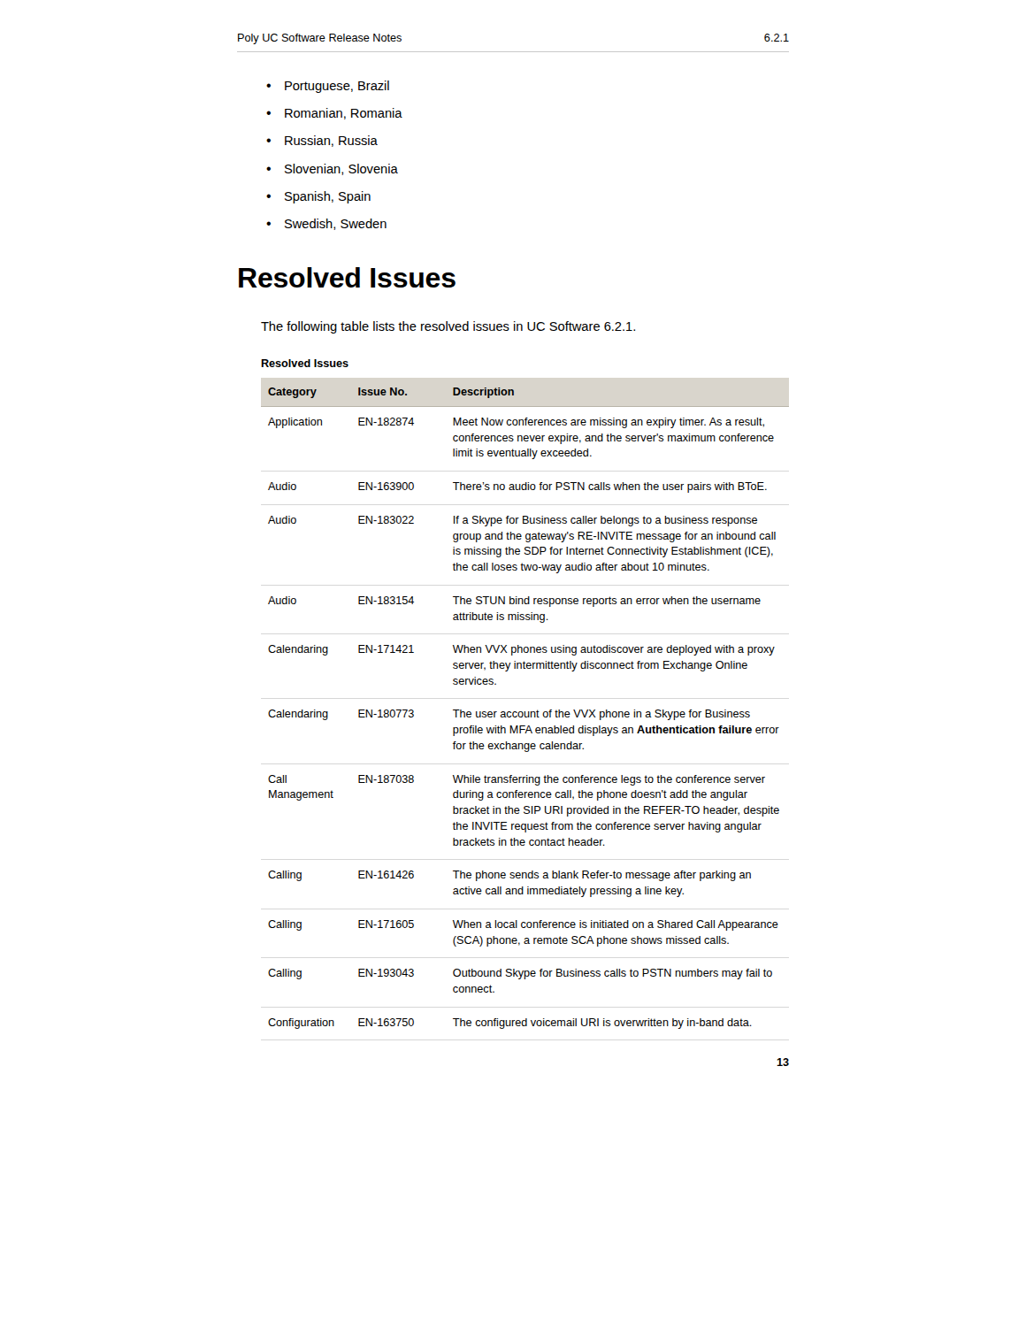Poly UC Software Release Notes
6.2.1
Portuguese, Brazil
Romanian, Romania
Russian, Russia
Slovenian, Slovenia
Spanish, Spain
Swedish, Sweden
Resolved Issues
The following table lists the resolved issues in UC Software 6.2.1.
Resolved Issues
| Category | Issue No. | Description |
| --- | --- | --- |
| Application | EN-182874 | Meet Now conferences are missing an expiry timer. As a result, conferences never expire, and the server's maximum conference limit is eventually exceeded. |
| Audio | EN-163900 | There’s no audio for PSTN calls when the user pairs with BToE. |
| Audio | EN-183022 | If a Skype for Business caller belongs to a business response group and the gateway's RE-INVITE message for an inbound call is missing the SDP for Internet Connectivity Establishment (ICE), the call loses two-way audio after about 10 minutes. |
| Audio | EN-183154 | The STUN bind response reports an error when the username attribute is missing. |
| Calendaring | EN-171421 | When VVX phones using autodiscover are deployed with a proxy server, they intermittently disconnect from Exchange Online services. |
| Calendaring | EN-180773 | The user account of the VVX phone in a Skype for Business profile with MFA enabled displays an Authentication failure error for the exchange calendar. |
| Call Management | EN-187038 | While transferring the conference legs to the conference server during a conference call, the phone doesn't add the angular bracket in the SIP URI provided in the REFER-TO header, despite the INVITE request from the conference server having angular brackets in the contact header. |
| Calling | EN-161426 | The phone sends a blank Refer-to message after parking an active call and immediately pressing a line key. |
| Calling | EN-171605 | When a local conference is initiated on a Shared Call Appearance (SCA) phone, a remote SCA phone shows missed calls. |
| Calling | EN-193043 | Outbound Skype for Business calls to PSTN numbers may fail to connect. |
| Configuration | EN-163750 | The configured voicemail URI is overwritten by in-band data. |
13